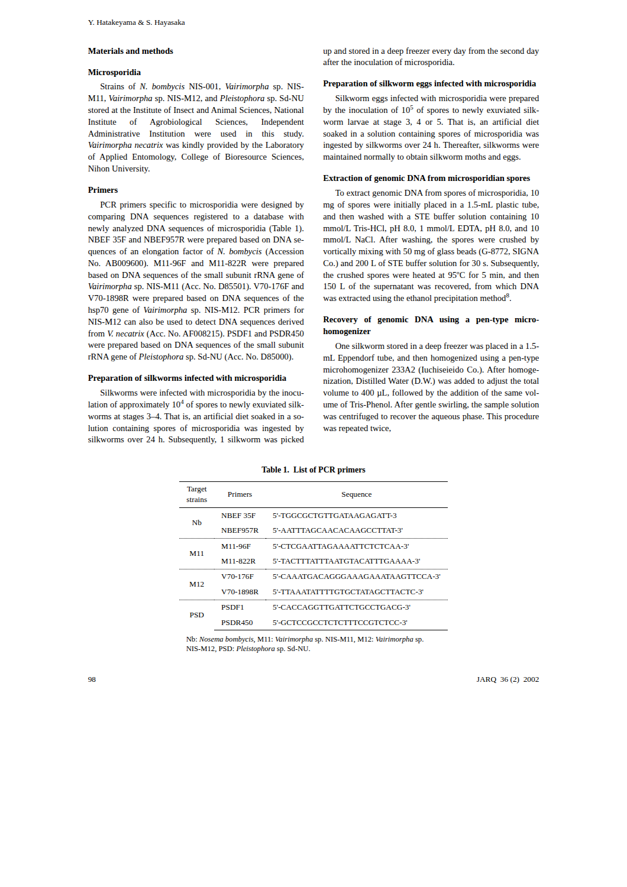Y. Hatakeyama & S. Hayasaka
Materials and methods
Microsporidia
Strains of N. bombycis NIS-001, Vairimorpha sp. NIS-M11, Vairimorpha sp. NIS-M12, and Pleistophora sp. Sd-NU stored at the Institute of Insect and Animal Sciences, National Institute of Agrobiological Sciences, Independent Administrative Institution were used in this study. Vairimorpha necatrix was kindly provided by the Laboratory of Applied Entomology, College of Bioresource Sciences, Nihon University.
Primers
PCR primers specific to microsporidia were designed by comparing DNA sequences registered to a database with newly analyzed DNA sequences of microsporidia (Table 1). NBEF 35F and NBEF957R were prepared based on DNA sequences of an elongation factor of N. bombycis (Accession No. AB009600). M11-96F and M11-822R were prepared based on DNA sequences of the small subunit rRNA gene of Vairimorpha sp. NIS-M11 (Acc. No. D85501). V70-176F and V70-1898R were prepared based on DNA sequences of the hsp70 gene of Vairimorpha sp. NIS-M12. PCR primers for NIS-M12 can also be used to detect DNA sequences derived from V. necatrix (Acc. No. AF008215). PSDF1 and PSDR450 were prepared based on DNA sequences of the small subunit rRNA gene of Pleistophora sp. Sd-NU (Acc. No. D85000).
Preparation of silkworms infected with microsporidia
Silkworms were infected with microsporidia by the inoculation of approximately 104 of spores to newly exuviated silkworms at stages 3–4. That is, an artificial diet soaked in a solution containing spores of microsporidia was ingested by silkworms over 24 h. Subsequently, 1 silkworm was picked up and stored in a deep freezer every day from the second day after the inoculation of microsporidia.
Preparation of silkworm eggs infected with microsporidia
Silkworm eggs infected with microsporidia were prepared by the inoculation of 105 of spores to newly exuviated silkworm larvae at stage 3, 4 or 5. That is, an artificial diet soaked in a solution containing spores of microsporidia was ingested by silkworms over 24 h. Thereafter, silkworms were maintained normally to obtain silkworm moths and eggs.
Extraction of genomic DNA from microsporidian spores
To extract genomic DNA from spores of microsporidia, 10 mg of spores were initially placed in a 1.5-mL plastic tube, and then washed with a STE buffer solution containing 10 mmol/L Tris-HCl, pH 8.0, 1 mmol/L EDTA, pH 8.0, and 10 mmol/L NaCl. After washing, the spores were crushed by vortically mixing with 50 mg of glass beads (G-8772, SIGNA Co.) and 200 L of STE buffer solution for 30 s. Subsequently, the crushed spores were heated at 95ºC for 5 min, and then 150 L of the supernatant was recovered, from which DNA was extracted using the ethanol precipitation method8.
Recovery of genomic DNA using a pen-type micro-homogenizer
One silkworm stored in a deep freezer was placed in a 1.5-mL Eppendorf tube, and then homogenized using a pen-type microhomogenizer 233A2 (Iuchiseieido Co.). After homogenization, Distilled Water (D.W.) was added to adjust the total volume to 400 µL, followed by the addition of the same volume of Tris-Phenol. After gentle swirling, the sample solution was centrifuged to recover the aqueous phase. This procedure was repeated twice,
Table 1. List of PCR primers
| Target strains | Primers | Sequence |
| --- | --- | --- |
| Nb | NBEF 35F | 5'-TGGCGCTGTTGATAAGAGATT-3 |
| NBEF957R | 5'-AATTTAGCAACACAAGCCTTAT-3' |
| M11 | M11-96F | 5'-CTCGAATTAGAAAATTCTCTCAA-3' |
| M11-822R | 5'-TACTTTATTTAATGTACATTTGAAAA-3' |
| M12 | V70-176F | 5'-CAAATGACAGGGAAAGAAATAAGTTCCA-3' |
| V70-1898R | 5'-TTAAATATTTTGTGCTATAGCTTACTC-3' |
| PSD | PSDF1 | 5'-CACCAGGTTGATTCTGCCTGACG-3' |
| PSDR450 | 5'-GCTCCGCCTCTCTTTCCGTCTCC-3' |
Nb: Nosema bombycis, M11: Vairimorpha sp. NIS-M11, M12: Vairimorpha sp. NIS-M12, PSD: Pleistophora sp. Sd-NU.
98
JARQ 36 (2) 2002